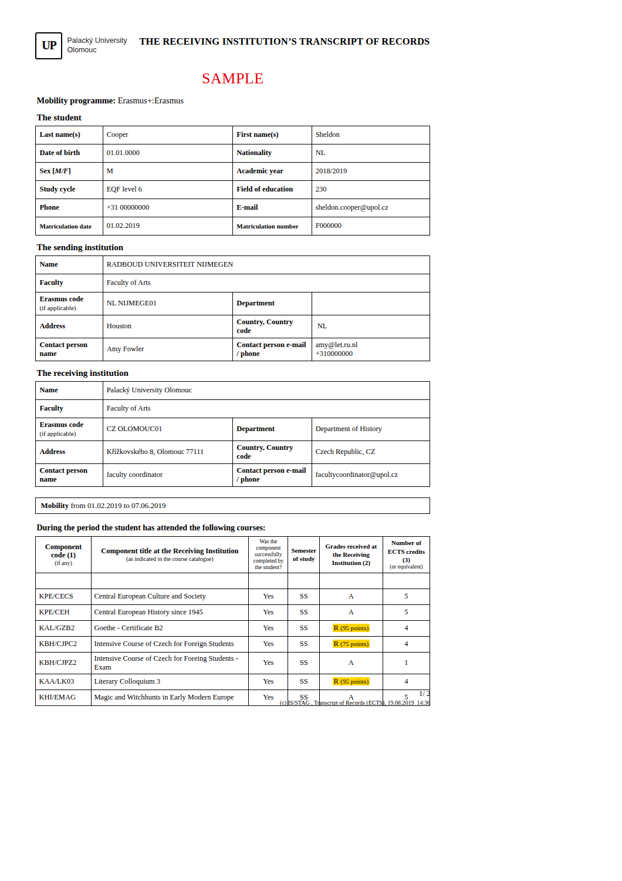UP
Palacký University
Olomouc
THE RECEIVING INSTITUTION’S TRANSCRIPT OF RECORDS
SAMPLE
Mobility programme: Erasmus+:Erasmus
The student
| Last name(s) | Cooper | First name(s) | Sheldon |
| Date of birth | 01.01.0000 | Nationality | NL |
| Sex [ M/F ] | M | Academic year | 2018/2019 |
| Study cycle | EQF level 6 | Field of education | 230 |
| Phone | +31 00000000 | E-mail | sheldon.cooper@upol.cz |
| Matriculation date | 01.02.2019 | Matriculation number | F000000 |
The sending institution
| Name | RADBOUD UNIVERSITEIT NIJMEGEN |
| Faculty | Faculty of Arts |
| Erasmus code (if applicable) | NL NIJMEGE01 | Department | |
| Address | Houston | Country, Country code | NL |
| Contact person name | Amy Fowler | Contact person e-mail / phone | amy@let.ru.nl +310000000 |
The receiving institution
| Name | Palacký University Olomouc |
| Faculty | Faculty of Arts |
| Erasmus code (if applicable) | CZ OLOMOUC01 | Department | Department of History |
| Address | Křížkovského 8, Olomouc 77111 | Country, Country code | Czech Republic, CZ |
| Contact person name | faculty coordinator | Contact person e-mail / phone | facultycoordinator@upol.cz |
Mobility from 01.02.2019 to 07.06.2019
During the period the student has attended the following courses:
| Component code (1) (if any) | Component title at the Receiving Institution (as indicated in the course catalogue) | Was the component successfully completed by the student? | Semester of study | Grades received at the Receiving Institution (2) | Number of ECTS credits (3) (or equivalent) |
| --- | --- | --- | --- | --- | --- |
| KPE/CECS | Central European Culture and Society | Yes | SS | A | 5 |
| KPE/CEH | Central European History since 1945 | Yes | SS | A | 5 |
| KAL/GZB2 | Goethe - Certificate B2 | Yes | SS | R (95 points) | 4 |
| KBH/CJPC2 | Intensive Course of Czech for Foreign Students | Yes | SS | R (75 points) | 4 |
| KBH/CJPZ2 | Intensive Course of Czech for Foreing Students - Exam | Yes | SS | A | 1 |
| KAA/LK03 | Literary Colloquium 3 | Yes | SS | R (95 points) | 4 |
| KHI/EMAG | Magic and Witchhunts in Early Modern Europe | Yes | SS | A | 5 |
1/ 2
(c) IS/STAG , Transcript of Records (ECTS), 19.08.2019 14:36